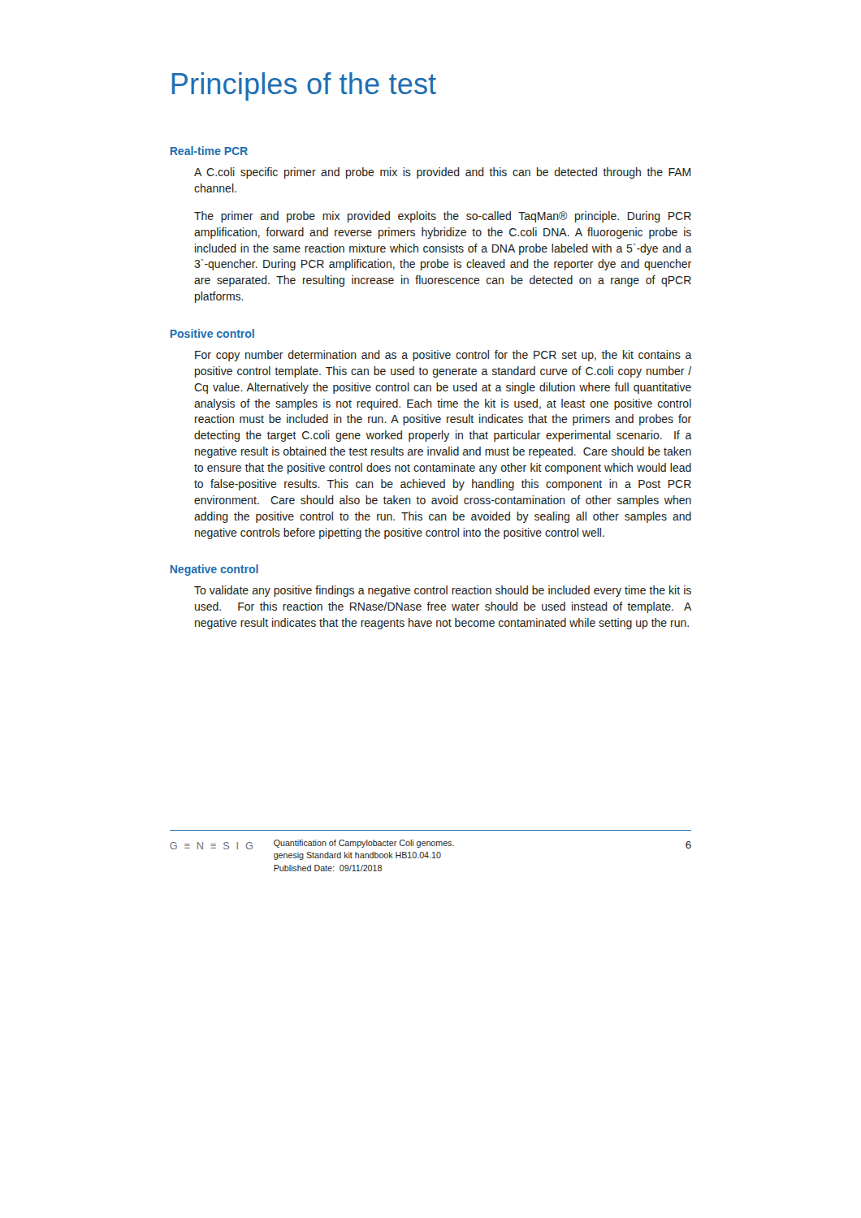Principles of the test
Real-time PCR
A C.coli specific primer and probe mix is provided and this can be detected through the FAM channel.
The primer and probe mix provided exploits the so-called TaqMan® principle. During PCR amplification, forward and reverse primers hybridize to the C.coli DNA. A fluorogenic probe is included in the same reaction mixture which consists of a DNA probe labeled with a 5`-dye and a 3`-quencher. During PCR amplification, the probe is cleaved and the reporter dye and quencher are separated. The resulting increase in fluorescence can be detected on a range of qPCR platforms.
Positive control
For copy number determination and as a positive control for the PCR set up, the kit contains a positive control template. This can be used to generate a standard curve of C.coli copy number / Cq value. Alternatively the positive control can be used at a single dilution where full quantitative analysis of the samples is not required. Each time the kit is used, at least one positive control reaction must be included in the run. A positive result indicates that the primers and probes for detecting the target C.coli gene worked properly in that particular experimental scenario. If a negative result is obtained the test results are invalid and must be repeated. Care should be taken to ensure that the positive control does not contaminate any other kit component which would lead to false-positive results. This can be achieved by handling this component in a Post PCR environment. Care should also be taken to avoid cross-contamination of other samples when adding the positive control to the run. This can be avoided by sealing all other samples and negative controls before pipetting the positive control into the positive control well.
Negative control
To validate any positive findings a negative control reaction should be included every time the kit is used. For this reaction the RNase/DNase free water should be used instead of template. A negative result indicates that the reagents have not become contaminated while setting up the run.
G ≡ N ≡ S I G
Quantification of Campylobacter Coli genomes.
genesig Standard kit handbook HB10.04.10
Published Date: 09/11/2018
6